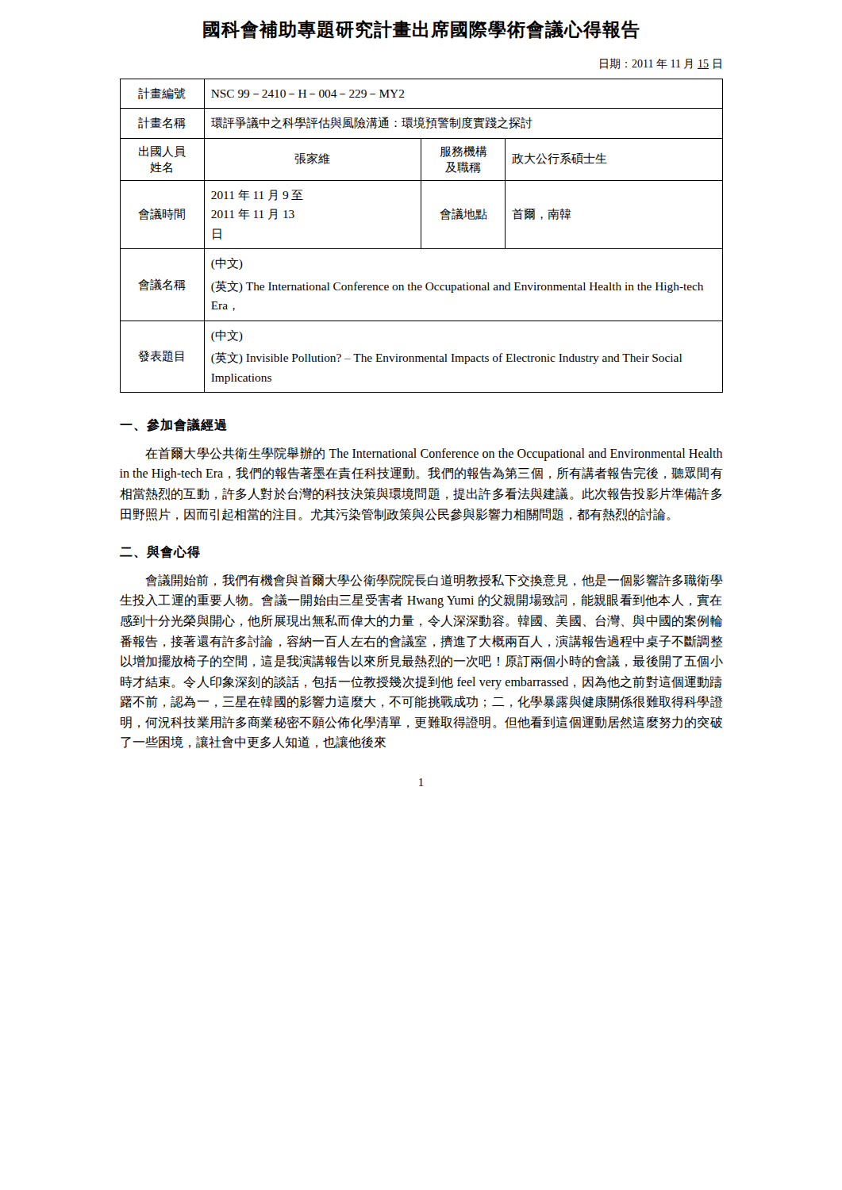國科會補助專題研究計畫出席國際學術會議心得報告
日期：2011 年 11 月 15 日
| 計畫編號 | NSC 99－2410－H－004－229－MY2 |
| 計畫名稱 | 環評爭議中之科學評估與風險溝通：環境預警制度實踐之探討 |
| 出國人員 姓名 | 張家維 | 服務機構 及職稱 | 政大公行系碩士生 |
| 會議時間 | 2011 年 11 月 9 至 2011 年 11 月 13 日 | 會議地點 | 首爾，南韓 |
| 會議名稱 | (中文) (英文) The International Conference on the Occupational and Environmental Health in the High-tech Era， |
| 發表題目 | (中文) (英文) Invisible Pollution? – The Environmental Impacts of Electronic Industry and Their Social Implications |
一、參加會議經過
在首爾大學公共衛生學院舉辦的 The International Conference on the Occupational and Environmental Health in the High-tech Era，我們的報告著墨在責任科技運動。我們的報告為第三個，所有講者報告完後，聽眾間有相當熱烈的互動，許多人對於台灣的科技決策與環境問題，提出許多看法與建議。此次報告投影片準備許多田野照片，因而引起相當的注目。尤其污染管制政策與公民參與影響力相關問題，都有熱烈的討論。
二、與會心得
會議開始前，我們有機會與首爾大學公衛學院院長白道明教授私下交換意見，他是一個影響許多職衛學生投入工運的重要人物。會議一開始由三星受害者 Hwang Yumi 的父親開場致詞，能親眼看到他本人，實在感到十分光榮與開心，他所展現出無私而偉大的力量，令人深深動容。韓國、美國、台灣、與中國的案例輪番報告，接著還有許多討論，容納一百人左右的會議室，擠進了大概兩百人，演講報告過程中桌子不斷調整以增加擺放椅子的空間，這是我演講報告以來所見最熱烈的一次吧！原訂兩個小時的會議，最後開了五個小時才結束。令人印象深刻的談話，包括一位教授幾次提到他 feel very embarrassed，因為他之前對這個運動躊躇不前，認為一，三星在韓國的影響力這麼大，不可能挑戰成功；二，化學暴露與健康關係很難取得科學證明，何況科技業用許多商業秘密不願公佈化學清單，更難取得證明。但他看到這個運動居然這麼努力的突破了一些困境，讓社會中更多人知道，也讓他後來
1